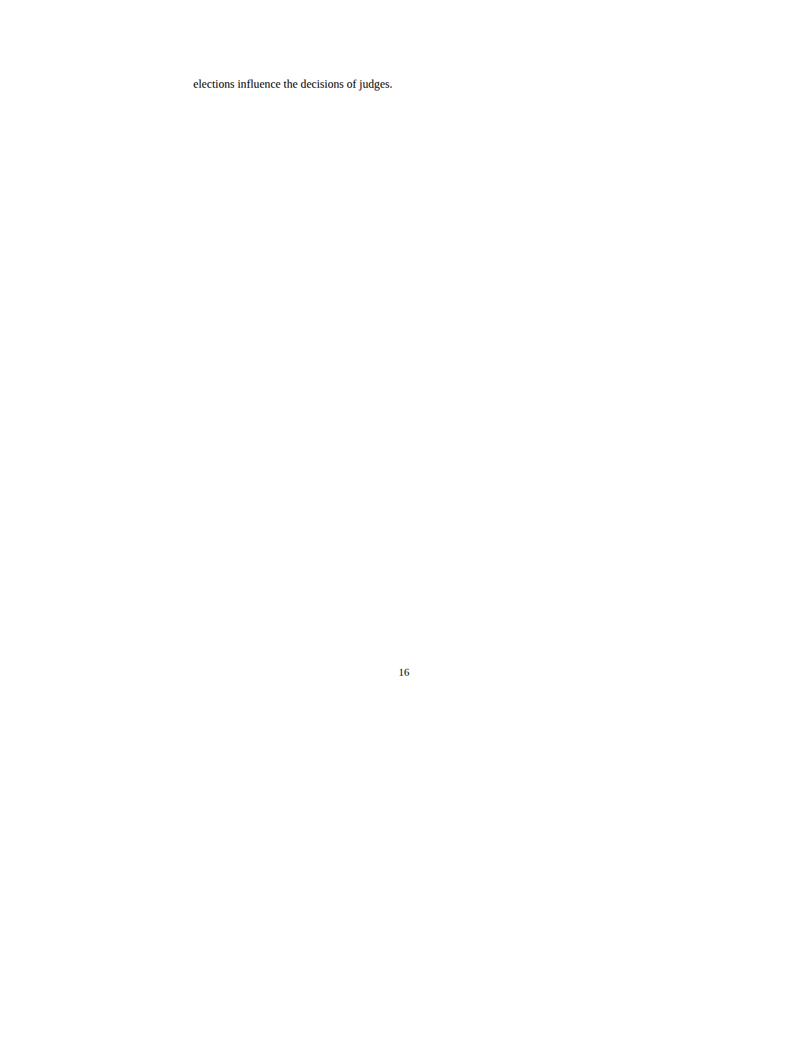elections influence the decisions of judges.
16